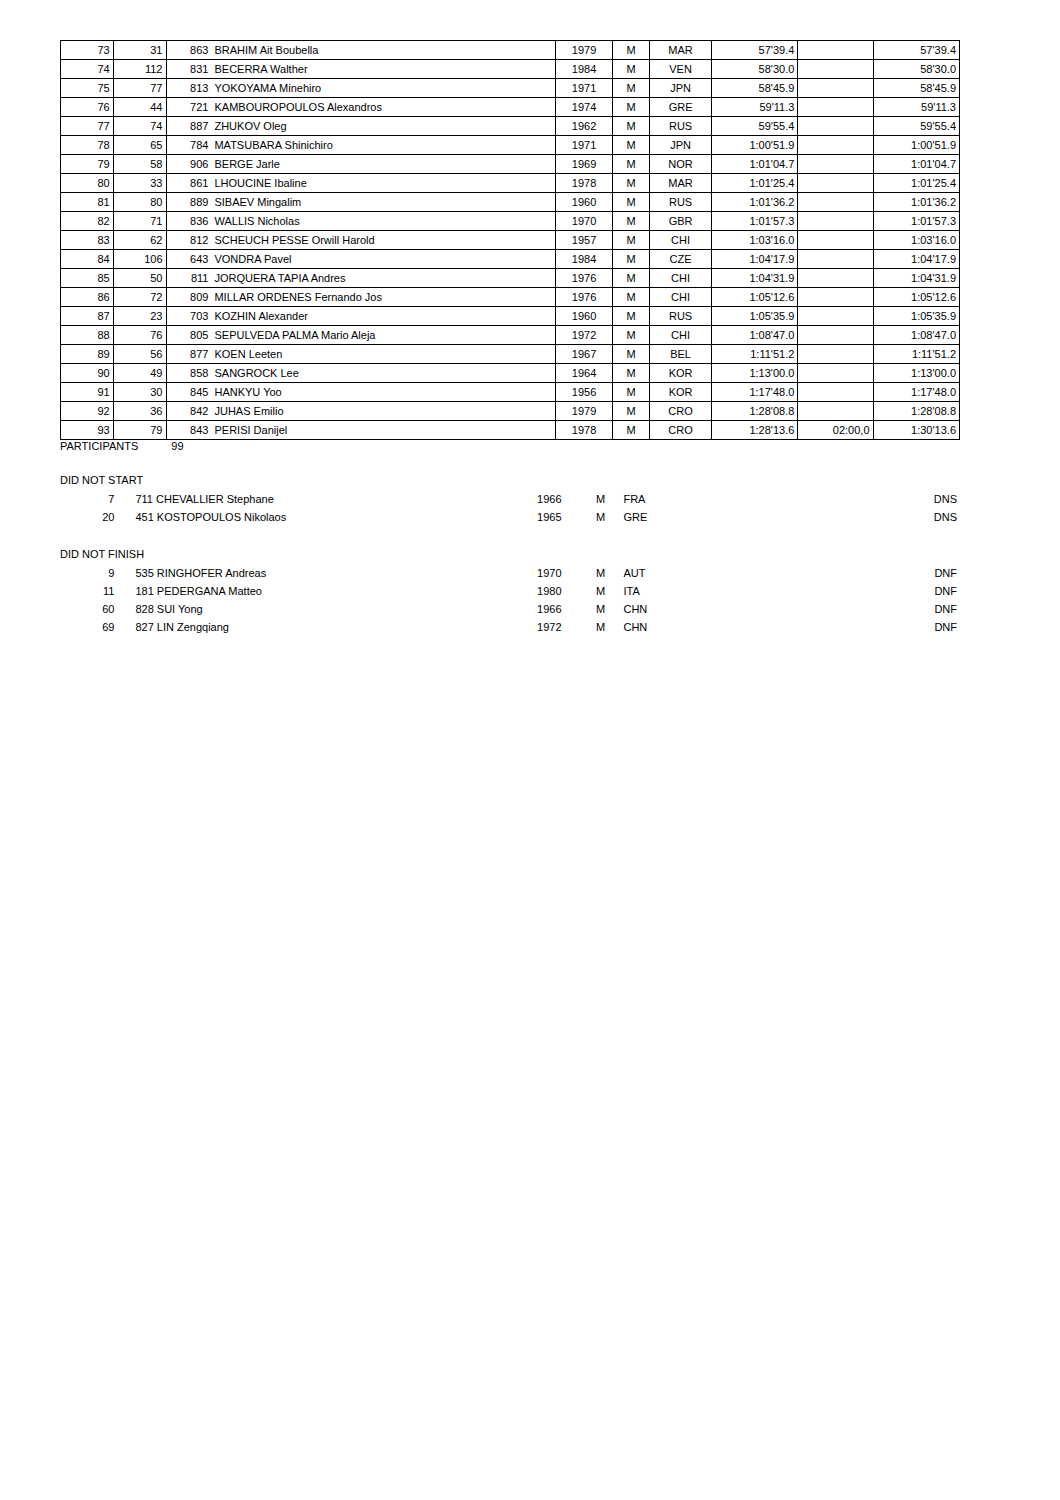| 73 | 31 | 863 | BRAHIM Ait Boubella | 1979 | M | MAR | 57'39.4 | | 57'39.4 |
| 74 | 112 | 831 | BECERRA Walther | 1984 | M | VEN | 58'30.0 | | 58'30.0 |
| 75 | 77 | 813 | YOKOYAMA Minehiro | 1971 | M | JPN | 58'45.9 | | 58'45.9 |
| 76 | 44 | 721 | KAMBOUROPOULOS Alexandros | 1974 | M | GRE | 59'11.3 | | 59'11.3 |
| 77 | 74 | 887 | ZHUKOV Oleg | 1962 | M | RUS | 59'55.4 | | 59'55.4 |
| 78 | 65 | 784 | MATSUBARA Shinichiro | 1971 | M | JPN | 1:00'51.9 | | 1:00'51.9 |
| 79 | 58 | 906 | BERGE Jarle | 1969 | M | NOR | 1:01'04.7 | | 1:01'04.7 |
| 80 | 33 | 861 | LHOUCINE Ibaline | 1978 | M | MAR | 1:01'25.4 | | 1:01'25.4 |
| 81 | 80 | 889 | SIBAEV Mingalim | 1960 | M | RUS | 1:01'36.2 | | 1:01'36.2 |
| 82 | 71 | 836 | WALLIS Nicholas | 1970 | M | GBR | 1:01'57.3 | | 1:01'57.3 |
| 83 | 62 | 812 | SCHEUCH PESSE Orwill Harold | 1957 | M | CHI | 1:03'16.0 | | 1:03'16.0 |
| 84 | 106 | 643 | VONDRA Pavel | 1984 | M | CZE | 1:04'17.9 | | 1:04'17.9 |
| 85 | 50 | 811 | JORQUERA TAPIA Andres | 1976 | M | CHI | 1:04'31.9 | | 1:04'31.9 |
| 86 | 72 | 809 | MILLAR ORDENES Fernando Jos | 1976 | M | CHI | 1:05'12.6 | | 1:05'12.6 |
| 87 | 23 | 703 | KOZHIN Alexander | 1960 | M | RUS | 1:05'35.9 | | 1:05'35.9 |
| 88 | 76 | 805 | SEPULVEDA PALMA Mario Aleja | 1972 | M | CHI | 1:08'47.0 | | 1:08'47.0 |
| 89 | 56 | 877 | KOEN Leeten | 1967 | M | BEL | 1:11'51.2 | | 1:11'51.2 |
| 90 | 49 | 858 | SANGROCK Lee | 1964 | M | KOR | 1:13'00.0 | | 1:13'00.0 |
| 91 | 30 | 845 | HANKYU Yoo | 1956 | M | KOR | 1:17'48.0 | | 1:17'48.0 |
| 92 | 36 | 842 | JUHAS Emilio | 1979 | M | CRO | 1:28'08.8 | | 1:28'08.8 |
| 93 | 79 | 843 | PERISI Danijel | 1978 | M | CRO | 1:28'13.6 | 02:00,0 | 1:30'13.6 |
PARTICIPANTS 99
DID NOT START
| 7 | 711 CHEVALLIER Stephane | 1966 | M | FRA | DNS |
| 20 | 451 KOSTOPOULOS Nikolaos | 1965 | M | GRE | DNS |
DID NOT FINISH
| 9 | 535 RINGHOFER Andreas | 1970 | M | AUT | DNF |
| 11 | 181 PEDERGANA Matteo | 1980 | M | ITA | DNF |
| 60 | 828 SUI Yong | 1966 | M | CHN | DNF |
| 69 | 827 LIN Zengqiang | 1972 | M | CHN | DNF |